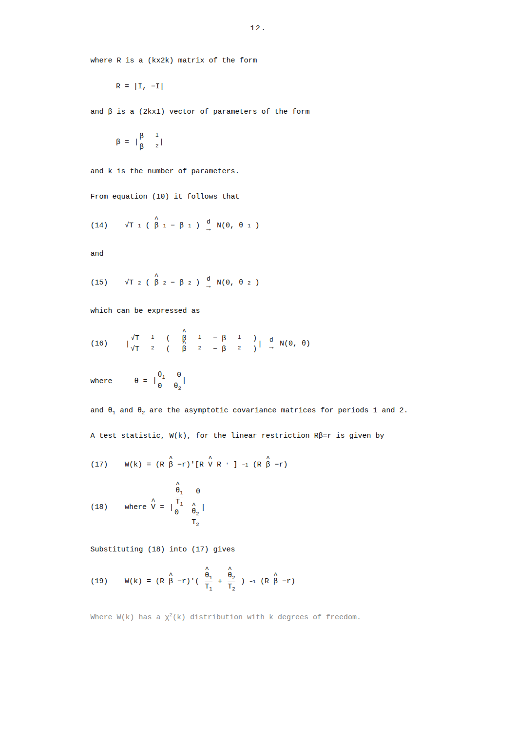12.
where R is a (kx2k) matrix of the form
R = |I, −I|
and β is a (2kx1) vector of parameters of the form
β = | β1 β2 |
and k is the number of parameters.
From equation (10) it follows that
(14) √T1(β1 − β1) d→ N(0, θ1)
and
(15) √T2(β2 − β2) d→ N(0, θ2)
which can be expressed as
(16) | √T1(β1 − β1) √T2(β2 − β2) | d→ N(0, θ)
where θ = | θ10 0 θ2 |
and θ1 and θ2 are the asymptotic covariance matrices for periods 1 and 2.
A test statistic, W(k), for the linear restriction Rβ=r is given by
(17) W(k) = (Rβ−r)'[RVR']−1 (Rβ−r)
(18) where V = | θ1 T1 0 0 θ2 T2 |
Substituting (18) into (17) gives
(19) W(k) = (Rβ−r)'(θ1 T1 + θ2 T2)−1 (Rβ−r)
Where W(k) has a χ2(k) distribution with k degrees of freedom.